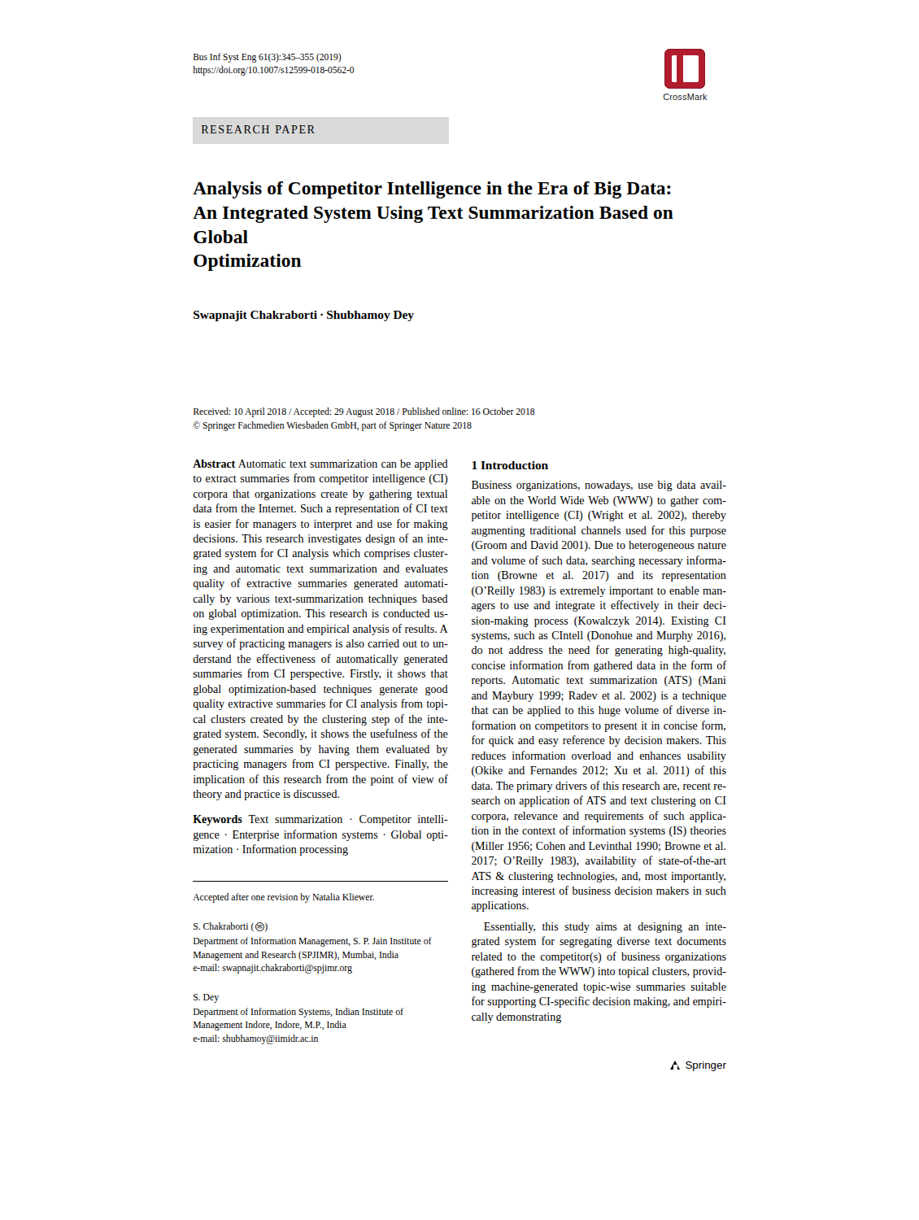Bus Inf Syst Eng 61(3):345–355 (2019)
https://doi.org/10.1007/s12599-018-0562-0
CrossMark
RESEARCH PAPER
Analysis of Competitor Intelligence in the Era of Big Data:
An Integrated System Using Text Summarization Based on Global
Optimization
Swapnajit Chakraborti·Shubhamoy Dey
Received: 10 April 2018 / Accepted: 29 August 2018 / Published online: 16 October 2018
© Springer Fachmedien Wiesbaden GmbH, part of Springer Nature 2018
Abstract Automatic text summarization can be applied to extract summaries from competitor intelligence (CI) corpora that organizations create by gathering textual data from the Internet. Such a representation of CI text is easier for managers to interpret and use for making decisions. This research investigates design of an integrated system for CI analysis which comprises clustering and automatic text summarization and evaluates quality of extractive summaries generated automatically by various text-summarization techniques based on global optimization. This research is conducted using experimentation and empirical analysis of results. A survey of practicing managers is also carried out to understand the effectiveness of automatically generated summaries from CI perspective. Firstly, it shows that global optimization-based techniques generate good quality extractive summaries for CI analysis from topical clusters created by the clustering step of the integrated system. Secondly, it shows the usefulness of the generated summaries by having them evaluated by practicing managers from CI perspective. Finally, the implication of this research from the point of view of theory and practice is discussed.
Keywords Text summarization · Competitor intelligence · Enterprise information systems · Global optimization · Information processing
Accepted after one revision by Natalia Kliewer.
S. Chakraborti (✉)
Department of Information Management, S. P. Jain Institute of Management and Research (SPJIMR), Mumbai, India
e-mail: swapnajit.chakraborti@spjimr.org
S. Dey
Department of Information Systems, Indian Institute of Management Indore, Indore, M.P., India
e-mail: shubhamoy@iimidr.ac.in
1 Introduction
Business organizations, nowadays, use big data available on the World Wide Web (WWW) to gather competitor intelligence (CI) (Wright et al. 2002), thereby augmenting traditional channels used for this purpose (Groom and David 2001). Due to heterogeneous nature and volume of such data, searching necessary information (Browne et al. 2017) and its representation (O’Reilly 1983) is extremely important to enable managers to use and integrate it effectively in their decision-making process (Kowalczyk 2014). Existing CI systems, such as CIntell (Donohue and Murphy 2016), do not address the need for generating high-quality, concise information from gathered data in the form of reports. Automatic text summarization (ATS) (Mani and Maybury 1999; Radev et al. 2002) is a technique that can be applied to this huge volume of diverse information on competitors to present it in concise form, for quick and easy reference by decision makers. This reduces information overload and enhances usability (Okike and Fernandes 2012; Xu et al. 2011) of this data. The primary drivers of this research are, recent research on application of ATS and text clustering on CI corpora, relevance and requirements of such application in the context of information systems (IS) theories (Miller 1956; Cohen and Levinthal 1990; Browne et al. 2017; O’Reilly 1983), availability of state-of-the-art ATS & clustering technologies, and, most importantly, increasing interest of business decision makers in such applications.
Essentially, this study aims at designing an integrated system for segregating diverse text documents related to the competitor(s) of business organizations (gathered from the WWW) into topical clusters, providing machine-generated topic-wise summaries suitable for supporting CI-specific decision making, and empirically demonstrating
Springer